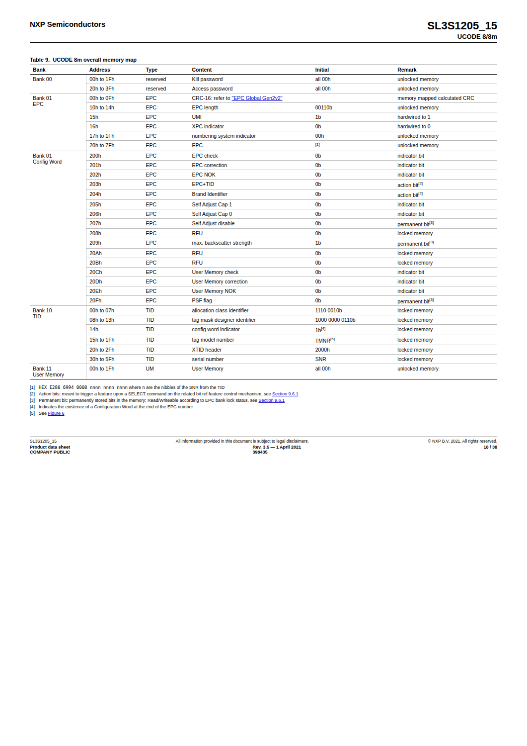NXP Semiconductors
SL3S1205_15
UCODE 8/8m
Table 9. UCODE 8m overall memory map
| Bank | Address | Type | Content | Initial | Remark |
| --- | --- | --- | --- | --- | --- |
| Bank 00 | 00h to 1Fh | reserved | Kill password | all 00h | unlocked memory |
| 20h to 3Fh | reserved | Access password | all 00h | unlocked memory |
| Bank 01 EPC | 00h to 0Fh | EPC | CRC-16: refer to "EPC Global Gen2v2" | | memory mapped calculated CRC |
| 10h to 14h | EPC | EPC length | 00110b | unlocked memory |
| 15h | EPC | UMI | 1b | hardwired to 1 |
| 16h | EPC | XPC indicator | 0b | hardwired to 0 |
| 17h to 1Fh | EPC | numbering system indicator | 00h | unlocked memory |
| 20h to 7Fh | EPC | EPC | [1] | unlocked memory |
| Bank 01 Config Word | 200h | EPC | EPC check | 0b | indicator bit |
| 201h | EPC | EPC correction | 0b | indicator bit |
| 202h | EPC | EPC NOK | 0b | indicator bit |
| 203h | EPC | EPC+TID | 0b | action bit [2] |
| 204h | EPC | Brand Identifier | 0b | action bit [2] |
| 205h | EPC | Self Adjust Cap 1 | 0b | indicator bit |
| 206h | EPC | Self Adjust Cap 0 | 0b | indicator bit |
| 207h | EPC | Self Adjust disable | 0b | permanent bit [3] |
| 208h | EPC | RFU | 0b | locked memory |
| 209h | EPC | max. backscatter strength | 1b | permanent bit [3] |
| 20Ah | EPC | RFU | 0b | locked memory |
| 20Bh | EPC | RFU | 0b | locked memory |
| 20Ch | EPC | User Memory check | 0b | indicator bit |
| 20Dh | EPC | User Memory correction | 0b | indicator bit |
| 20Eh | EPC | User Memory NOK | 0b | indicator bit |
| 20Fh | EPC | PSF flag | 0b | permanent bit [3] |
| Bank 10 TID | 00h to 07h | TID | allocation class identifier | 1110 0010b | locked memory |
| 08h to 13h | TID | tag mask designer identifier | 1000 0000 0110b | locked memory |
| 14h | TID | config word indicator | 1b [4] | locked memory |
| 15h to 1Fh | TID | tag model number | TMNR [5] | locked memory |
| 20h to 2Fh | TID | XTID header | 2000h | locked memory |
| 30h to 5Fh | TID | serial number | SNR | locked memory |
| Bank 11 User Memory | 00h to 1Fh | UM | User Memory | all 00h | unlocked memory |
[1] HEX E280 6994 0000 nnnn nnnn nnnn where n are the nibbles of the SNR from the TID
[2] Action bits: meant to trigger a feature upon a SELECT command on the related bit ref feature control mechanism, see Section 9.6.1
[3] Permanent bit: permanently stored bits in the memory; Read/Writeable according to EPC bank lock status, see Section 9.6.1
[4] Indicates the existence of a Configuration Word at the end of the EPC number
[5] See Figure 6
SL3S1205_15
All information provided in this document is subject to legal disclaimers.
© NXP B.V. 2021. All rights reserved.
Product data sheet
COMPANY PUBLIC
Rev. 3.5 — 1 April 2021
398435
18 / 38